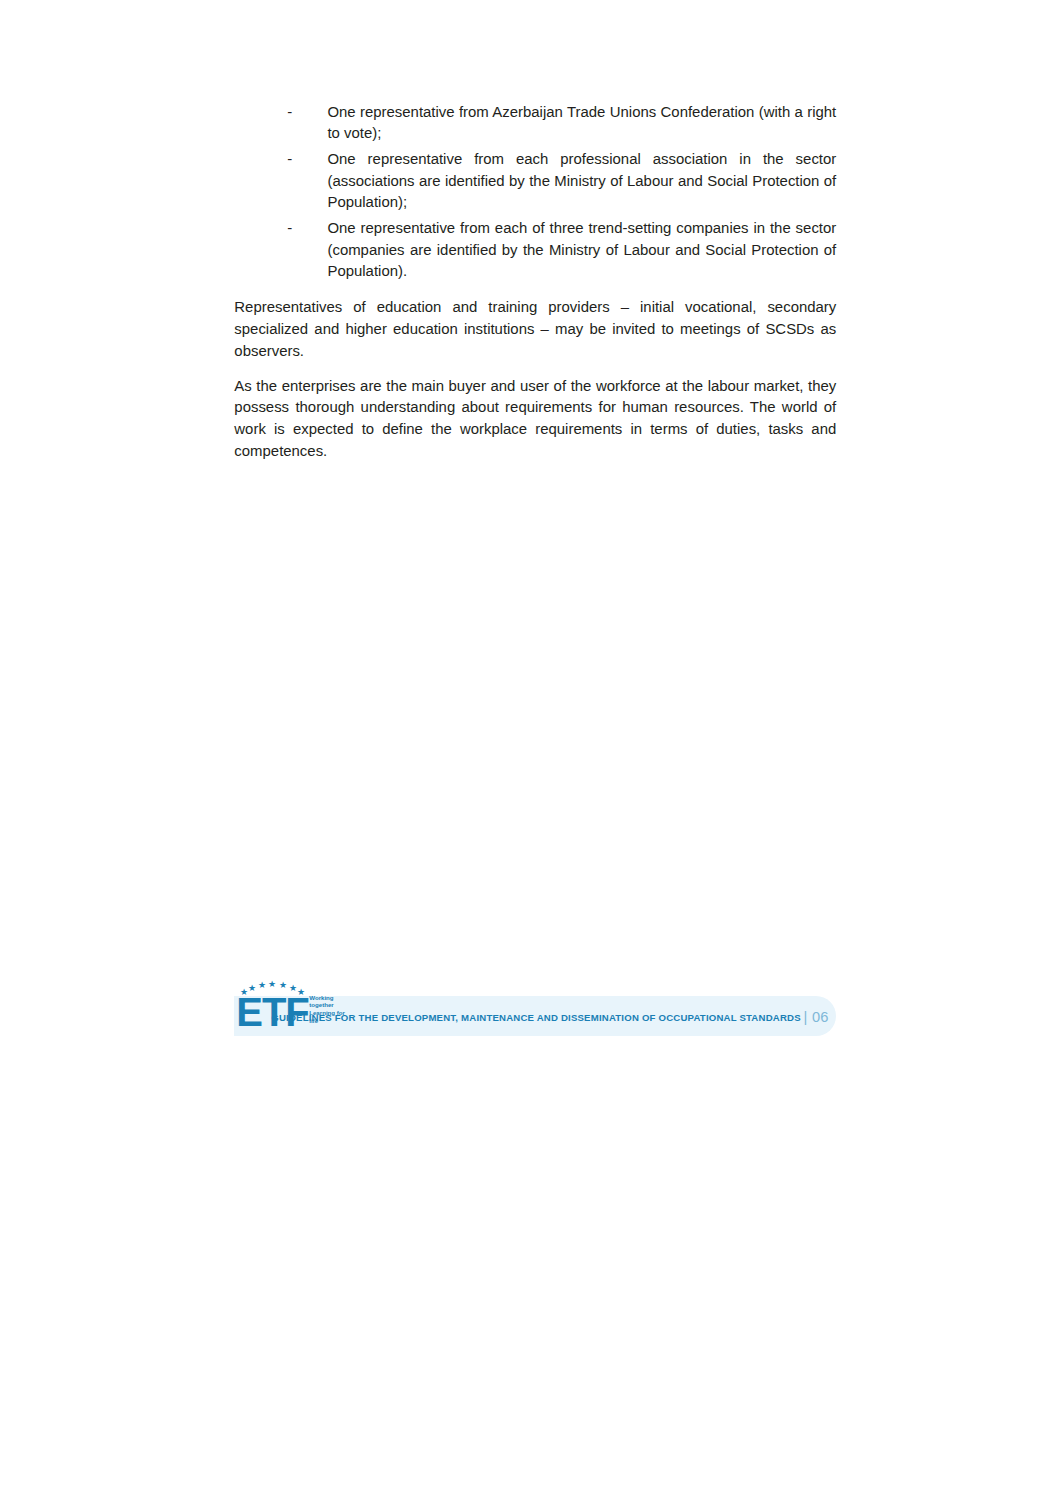One representative from Azerbaijan Trade Unions Confederation (with a right to vote);
One representative from each professional association in the sector (associations are identified by the Ministry of Labour and Social Protection of Population);
One representative from each of three trend-setting companies in the sector (companies are identified by the Ministry of Labour and Social Protection of Population).
Representatives of education and training providers – initial vocational, secondary specialized and higher education institutions – may be invited to meetings of SCSDs as observers.
As the enterprises are the main buyer and user of the workforce at the labour market, they possess thorough understanding about requirements for human resources. The world of work is expected to define the workplace requirements in terms of duties, tasks and competences.
★ ★ ★ ★ ★ ★ ★
ETF
Working together
Learning for life
GUIDELINES FOR THE DEVELOPMENT, MAINTENANCE AND DISSEMINATION OF OCCUPATIONAL STANDARDS | 06